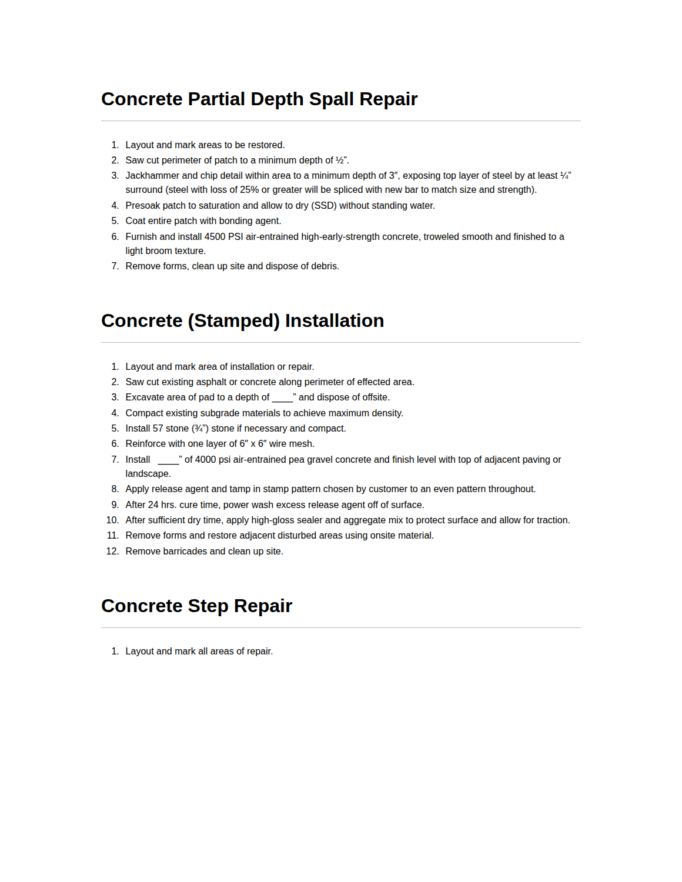Concrete Partial Depth Spall Repair
Layout and mark areas to be restored.
Saw cut perimeter of patch to a minimum depth of ½”.
Jackhammer and chip detail within area to a minimum depth of 3″, exposing top layer of steel by at least ¼” surround (steel with loss of 25% or greater will be spliced with new bar to match size and strength).
Presoak patch to saturation and allow to dry (SSD) without standing water.
Coat entire patch with bonding agent.
Furnish and install 4500 PSI air-entrained high-early-strength concrete, troweled smooth and finished to a light broom texture.
Remove forms, clean up site and dispose of debris.
Concrete (Stamped) Installation
Layout and mark area of installation or repair.
Saw cut existing asphalt or concrete along perimeter of effected area.
Excavate area of pad to a depth of ____” and dispose of offsite.
Compact existing subgrade materials to achieve maximum density.
Install 57 stone (¾”) stone if necessary and compact.
Reinforce with one layer of 6″ x 6″ wire mesh.
Install ____” of 4000 psi air-entrained pea gravel concrete and finish level with top of adjacent paving or landscape.
Apply release agent and tamp in stamp pattern chosen by customer to an even pattern throughout.
After 24 hrs. cure time, power wash excess release agent off of surface.
After sufficient dry time, apply high-gloss sealer and aggregate mix to protect surface and allow for traction.
Remove forms and restore adjacent disturbed areas using onsite material.
Remove barricades and clean up site.
Concrete Step Repair
Layout and mark all areas of repair.